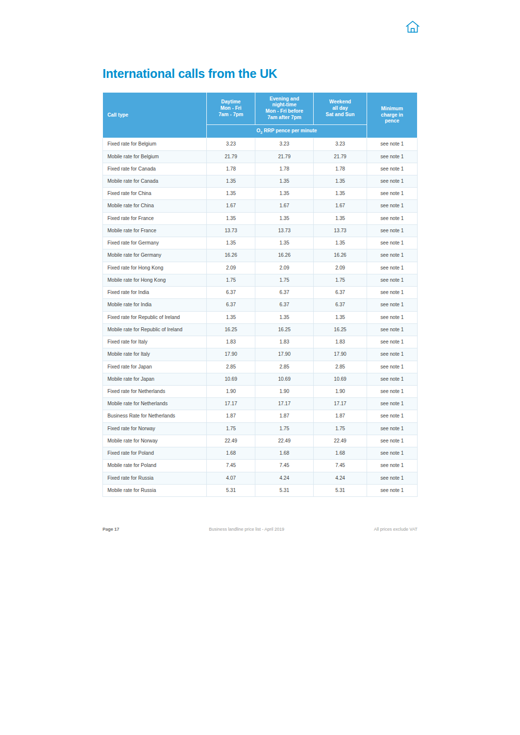International calls from the UK
| Call type | Daytime Mon - Fri 7am - 7pm | Evening and night-time Mon - Fri before 7am after 7pm | Weekend all day Sat and Sun | Minimum charge in pence |
| --- | --- | --- | --- | --- |
| O 2 RRP pence per minute |
| Fixed rate for Belgium | 3.23 | 3.23 | 3.23 | see note 1 |
| Mobile rate for Belgium | 21.79 | 21.79 | 21.79 | see note 1 |
| Fixed rate for Canada | 1.78 | 1.78 | 1.78 | see note 1 |
| Mobile rate for Canada | 1.35 | 1.35 | 1.35 | see note 1 |
| Fixed rate for China | 1.35 | 1.35 | 1.35 | see note 1 |
| Mobile rate for China | 1.67 | 1.67 | 1.67 | see note 1 |
| Fixed rate for France | 1.35 | 1.35 | 1.35 | see note 1 |
| Mobile rate for France | 13.73 | 13.73 | 13.73 | see note 1 |
| Fixed rate for Germany | 1.35 | 1.35 | 1.35 | see note 1 |
| Mobile rate for Germany | 16.26 | 16.26 | 16.26 | see note 1 |
| Fixed rate for Hong Kong | 2.09 | 2.09 | 2.09 | see note 1 |
| Mobile rate for Hong Kong | 1.75 | 1.75 | 1.75 | see note 1 |
| Fixed rate for India | 6.37 | 6.37 | 6.37 | see note 1 |
| Mobile rate for India | 6.37 | 6.37 | 6.37 | see note 1 |
| Fixed rate for Republic of Ireland | 1.35 | 1.35 | 1.35 | see note 1 |
| Mobile rate for Republic of Ireland | 16.25 | 16.25 | 16.25 | see note 1 |
| Fixed rate for Italy | 1.83 | 1.83 | 1.83 | see note 1 |
| Mobile rate for Italy | 17.90 | 17.90 | 17.90 | see note 1 |
| Fixed rate for Japan | 2.85 | 2.85 | 2.85 | see note 1 |
| Mobile rate for Japan | 10.69 | 10.69 | 10.69 | see note 1 |
| Fixed rate for Netherlands | 1.90 | 1.90 | 1.90 | see note 1 |
| Mobile rate for Netherlands | 17.17 | 17.17 | 17.17 | see note 1 |
| Business Rate for Netherlands | 1.87 | 1.87 | 1.87 | see note 1 |
| Fixed rate for Norway | 1.75 | 1.75 | 1.75 | see note 1 |
| Mobile rate for Norway | 22.49 | 22.49 | 22.49 | see note 1 |
| Fixed rate for Poland | 1.68 | 1.68 | 1.68 | see note 1 |
| Mobile rate for Poland | 7.45 | 7.45 | 7.45 | see note 1 |
| Fixed rate for Russia | 4.07 | 4.24 | 4.24 | see note 1 |
| Mobile rate for Russia | 5.31 | 5.31 | 5.31 | see note 1 |
Page 17
Business landline price list - April 2019
All prices exclude VAT